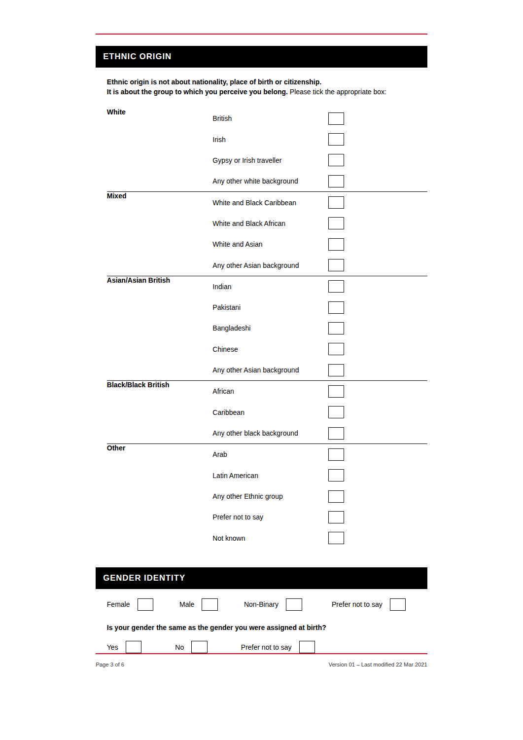ETHNIC ORIGIN
Ethnic origin is not about nationality, place of birth or citizenship.
It is about the group to which you perceive you belong. Please tick the appropriate box:
| White | British Irish Gypsy or Irish traveller Any other white background |
| Mixed | White and Black Caribbean White and Black African White and Asian Any other Asian background |
| Asian/Asian British | Indian Pakistani Bangladeshi Chinese Any other Asian background |
| Black/Black British | African Caribbean Any other black background |
| Other | Arab Latin American Any other Ethnic group Prefer not to say Not known |
GENDER IDENTITY
Female Male Non-Binary Prefer not to say
Is your gender the same as the gender you were assigned at birth?
Yes No Prefer not to say
Page 3 of 6 Version 01 – Last modified 22 Mar 2021